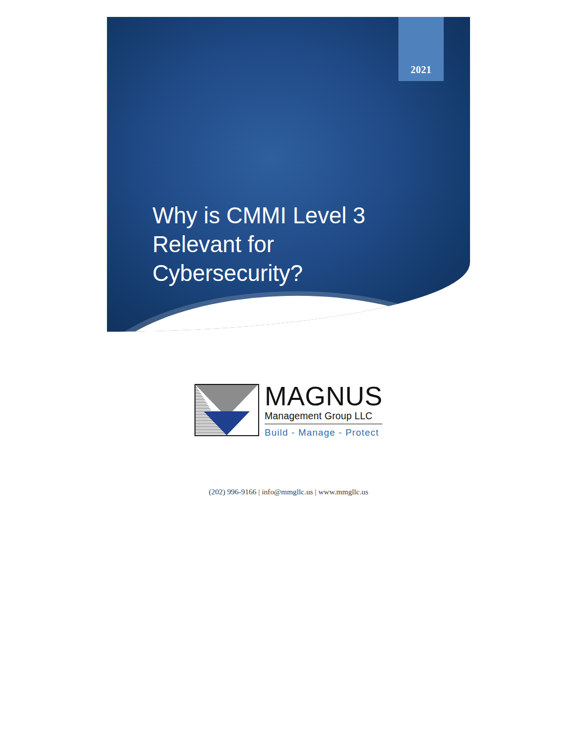2021
Why is CMMI Level 3 Relevant for Cybersecurity?
MAGNUS
Management Group LLC
Build - Manage - Protect
(202) 996-9166 | info@mmgllc.us | www.mmgllc.us